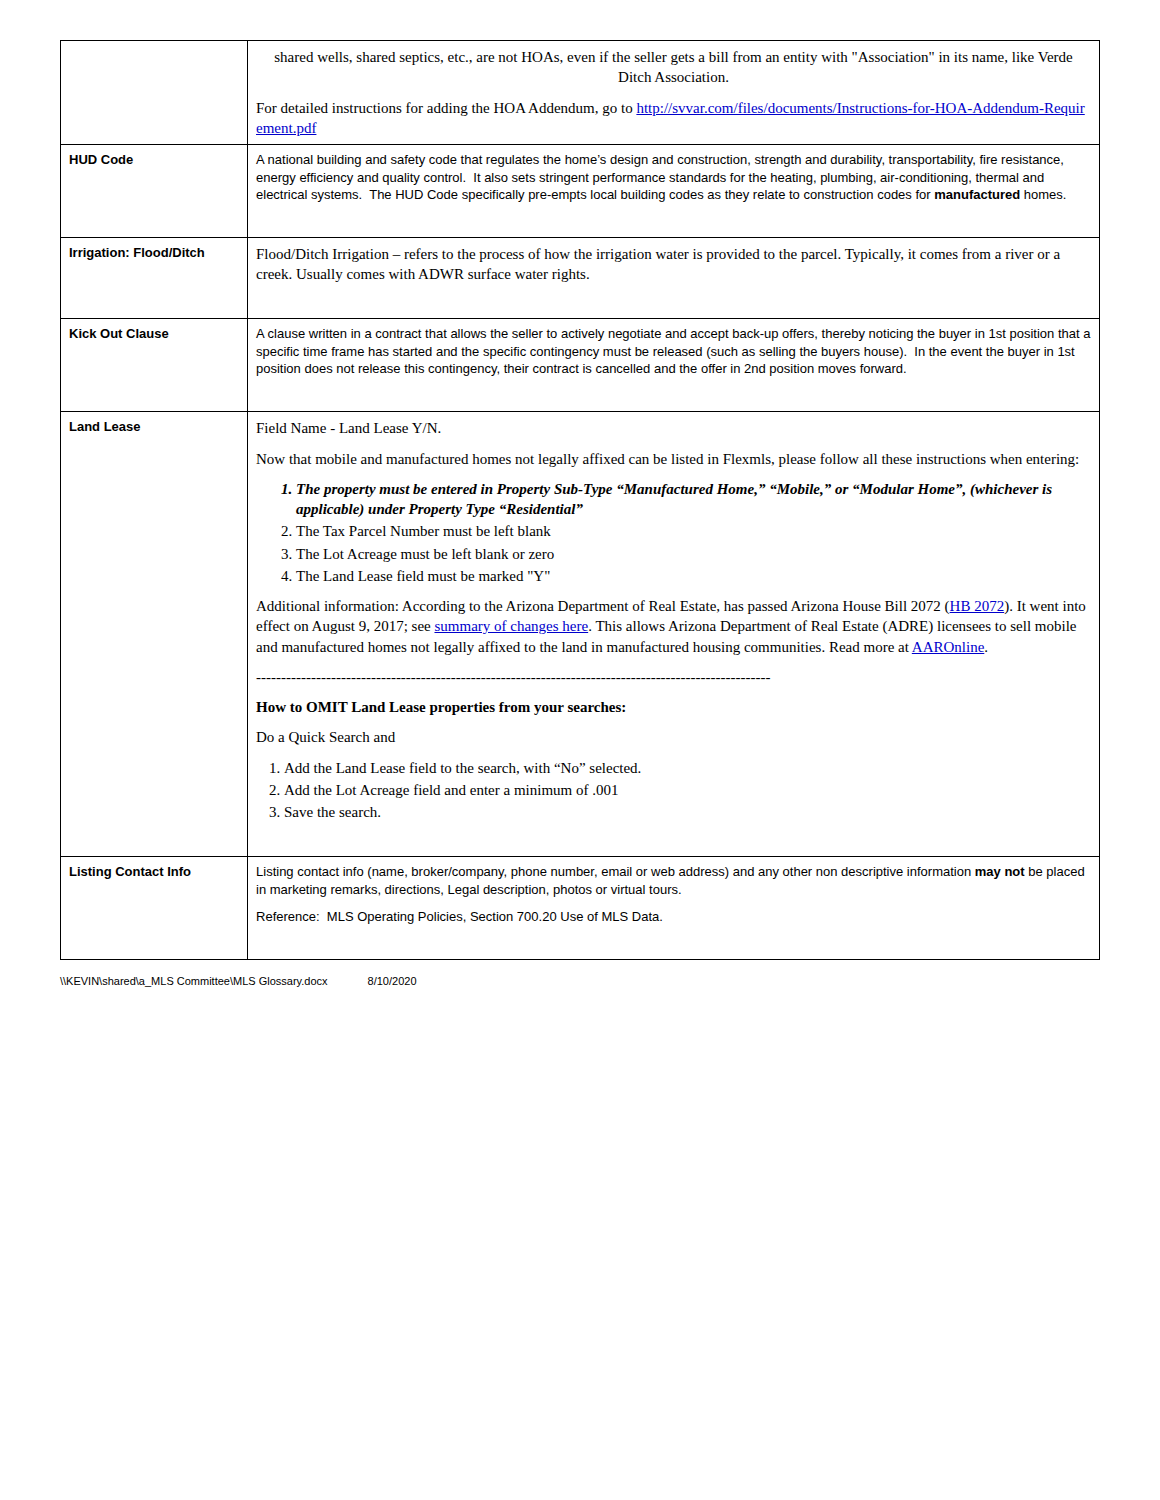| | shared wells, shared septics, etc., are not HOAs, even if the seller gets a bill from an entity with "Association" in its name, like Verde Ditch Association. For detailed instructions for adding the HOA Addendum, go to http://svvar.com/files/documents/Instructions-for-HOA-Addendum-Requirement.pdf |
| HUD Code | A national building and safety code that regulates the home’s design and construction, strength and durability, transportability, fire resistance, energy efficiency and quality control. It also sets stringent performance standards for the heating, plumbing, air-conditioning, thermal and electrical systems. The HUD Code specifically pre-empts local building codes as they relate to construction codes for manufactured homes. |
| Irrigation: Flood/Ditch | Flood/Ditch Irrigation – refers to the process of how the irrigation water is provided to the parcel. Typically, it comes from a river or a creek. Usually comes with ADWR surface water rights. |
| Kick Out Clause | A clause written in a contract that allows the seller to actively negotiate and accept back-up offers, thereby noticing the buyer in 1st position that a specific time frame has started and the specific contingency must be released (such as selling the buyers house). In the event the buyer in 1st position does not release this contingency, their contract is cancelled and the offer in 2nd position moves forward. |
| Land Lease | Field Name - Land Lease Y/N. Now that mobile and manufactured homes not legally affixed can be listed in Flexmls, please follow all these instructions when entering: The property must be entered in Property Sub-Type “Manufactured Home,” “Mobile,” or “Modular Home”, (whichever is applicable) under Property Type “Residential” The Tax Parcel Number must be left blank The Lot Acreage must be left blank or zero The Land Lease field must be marked "Y" Additional information: According to the Arizona Department of Real Estate, has passed Arizona House Bill 2072 ( HB 2072 ). It went into effect on August 9, 2017; see summary of changes here . This allows Arizona Department of Real Estate (ADRE) licensees to sell mobile and manufactured homes not legally affixed to the land in manufactured housing communities. Read more at AAROnline . ------------------------------------------------------------------------------------------------------- How to OMIT Land Lease properties from your searches: Do a Quick Search and Add the Land Lease field to the search, with “No” selected. Add the Lot Acreage field and enter a minimum of .001 Save the search. |
| Listing Contact Info | Listing contact info (name, broker/company, phone number, email or web address) and any other non descriptive information may not be placed in marketing remarks, directions, Legal description, photos or virtual tours. Reference: MLS Operating Policies, Section 700.20 Use of MLS Data. |
\\KEVIN\shared\a_MLS Committee\MLS Glossary.docx 8/10/2020